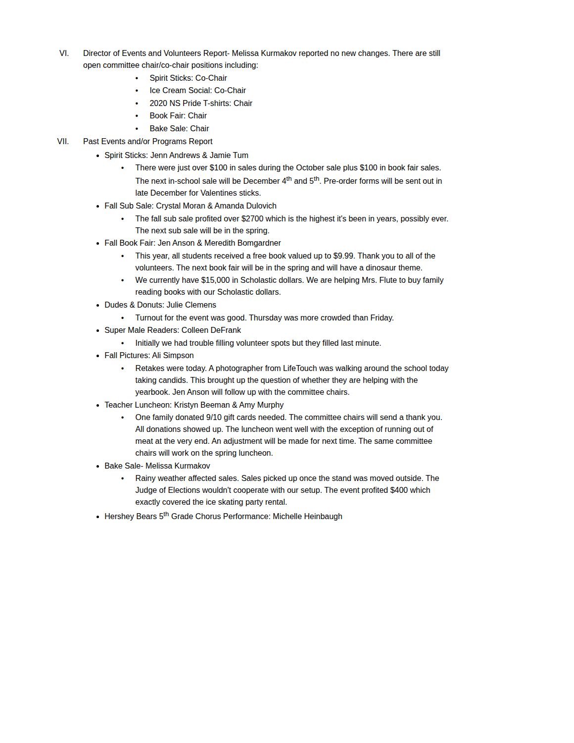Director of Events and Volunteers Report- Melissa Kurmakov reported no new changes. There are still open committee chair/co-chair positions including:
Spirit Sticks: Co-Chair
Ice Cream Social: Co-Chair
2020 NS Pride T-shirts: Chair
Book Fair: Chair
Bake Sale: Chair
Past Events and/or Programs Report
Spirit Sticks: Jenn Andrews & Jamie Tum
There were just over $100 in sales during the October sale plus $100 in book fair sales. The next in-school sale will be December 4th and 5th. Pre-order forms will be sent out in late December for Valentines sticks.
Fall Sub Sale: Crystal Moran & Amanda Dulovich
The fall sub sale profited over $2700 which is the highest it's been in years, possibly ever. The next sub sale will be in the spring.
Fall Book Fair: Jen Anson & Meredith Bomgardner
This year, all students received a free book valued up to $9.99. Thank you to all of the volunteers. The next book fair will be in the spring and will have a dinosaur theme.
We currently have $15,000 in Scholastic dollars. We are helping Mrs. Flute to buy family reading books with our Scholastic dollars.
Dudes & Donuts: Julie Clemens
Turnout for the event was good. Thursday was more crowded than Friday.
Super Male Readers: Colleen DeFrank
Initially we had trouble filling volunteer spots but they filled last minute.
Fall Pictures: Ali Simpson
Retakes were today. A photographer from LifeTouch was walking around the school today taking candids. This brought up the question of whether they are helping with the yearbook. Jen Anson will follow up with the committee chairs.
Teacher Luncheon: Kristyn Beeman & Amy Murphy
One family donated 9/10 gift cards needed. The committee chairs will send a thank you. All donations showed up. The luncheon went well with the exception of running out of meat at the very end. An adjustment will be made for next time. The same committee chairs will work on the spring luncheon.
Bake Sale- Melissa Kurmakov
Rainy weather affected sales. Sales picked up once the stand was moved outside. The Judge of Elections wouldn't cooperate with our setup. The event profited $400 which exactly covered the ice skating party rental.
Hershey Bears 5th Grade Chorus Performance: Michelle Heinbaugh